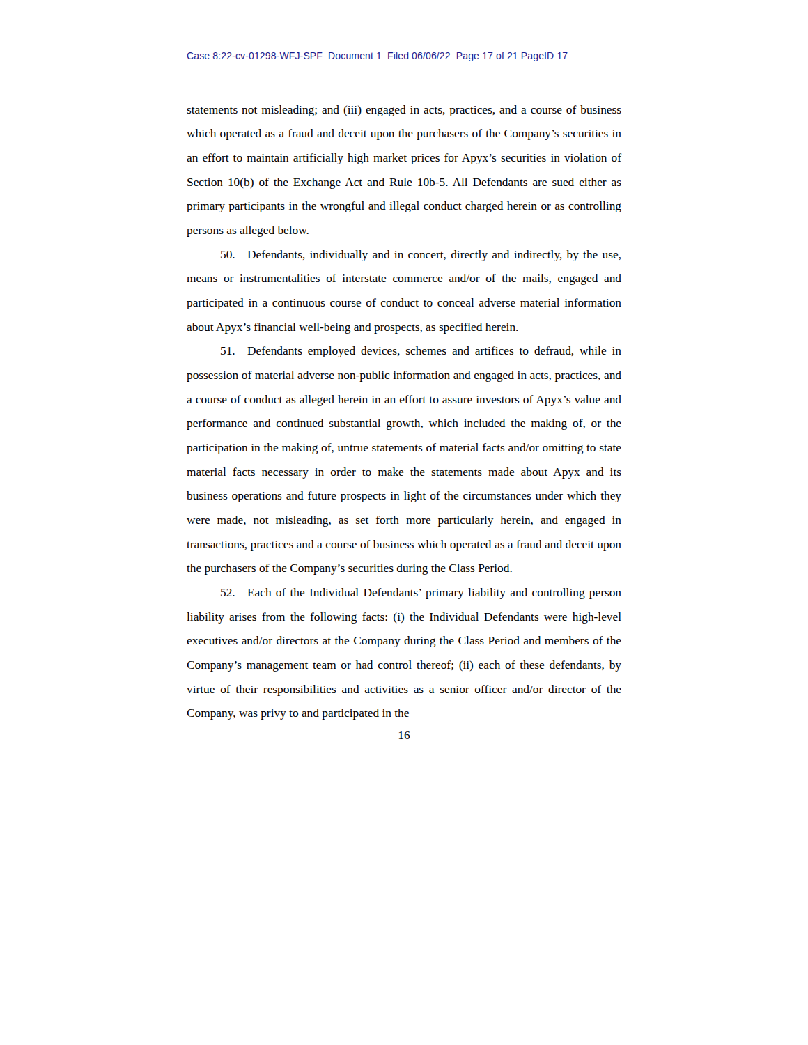Case 8:22-cv-01298-WFJ-SPF Document 1 Filed 06/06/22 Page 17 of 21 PageID 17
statements not misleading; and (iii) engaged in acts, practices, and a course of business which operated as a fraud and deceit upon the purchasers of the Company’s securities in an effort to maintain artificially high market prices for Apyx’s securities in violation of Section 10(b) of the Exchange Act and Rule 10b-5. All Defendants are sued either as primary participants in the wrongful and illegal conduct charged herein or as controlling persons as alleged below.
50. Defendants, individually and in concert, directly and indirectly, by the use, means or instrumentalities of interstate commerce and/or of the mails, engaged and participated in a continuous course of conduct to conceal adverse material information about Apyx’s financial well-being and prospects, as specified herein.
51. Defendants employed devices, schemes and artifices to defraud, while in possession of material adverse non-public information and engaged in acts, practices, and a course of conduct as alleged herein in an effort to assure investors of Apyx’s value and performance and continued substantial growth, which included the making of, or the participation in the making of, untrue statements of material facts and/or omitting to state material facts necessary in order to make the statements made about Apyx and its business operations and future prospects in light of the circumstances under which they were made, not misleading, as set forth more particularly herein, and engaged in transactions, practices and a course of business which operated as a fraud and deceit upon the purchasers of the Company’s securities during the Class Period.
52. Each of the Individual Defendants’ primary liability and controlling person liability arises from the following facts: (i) the Individual Defendants were high-level executives and/or directors at the Company during the Class Period and members of the Company’s management team or had control thereof; (ii) each of these defendants, by virtue of their responsibilities and activities as a senior officer and/or director of the Company, was privy to and participated in the
16